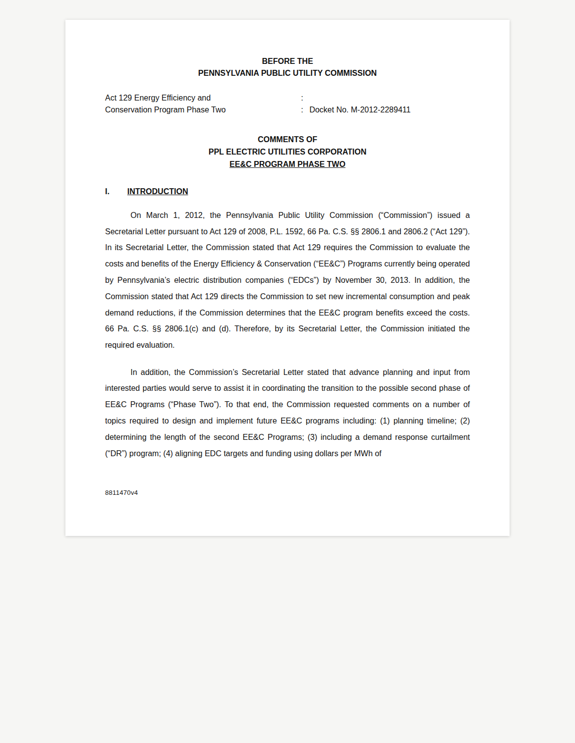BEFORE THE PENNSYLVANIA PUBLIC UTILITY COMMISSION
| Act 129 Energy Efficiency and | : | |
| Conservation Program Phase Two | : | Docket No. M-2012-2289411 |
COMMENTS OF PPL ELECTRIC UTILITIES CORPORATION EE&C PROGRAM PHASE TWO
I. INTRODUCTION
On March 1, 2012, the Pennsylvania Public Utility Commission (“Commission”) issued a Secretarial Letter pursuant to Act 129 of 2008, P.L. 1592, 66 Pa. C.S. §§ 2806.1 and 2806.2 (“Act 129”). In its Secretarial Letter, the Commission stated that Act 129 requires the Commission to evaluate the costs and benefits of the Energy Efficiency & Conservation (“EE&C”) Programs currently being operated by Pennsylvania’s electric distribution companies (“EDCs”) by November 30, 2013. In addition, the Commission stated that Act 129 directs the Commission to set new incremental consumption and peak demand reductions, if the Commission determines that the EE&C program benefits exceed the costs. 66 Pa. C.S. §§ 2806.1(c) and (d). Therefore, by its Secretarial Letter, the Commission initiated the required evaluation.
In addition, the Commission’s Secretarial Letter stated that advance planning and input from interested parties would serve to assist it in coordinating the transition to the possible second phase of EE&C Programs (“Phase Two”). To that end, the Commission requested comments on a number of topics required to design and implement future EE&C programs including: (1) planning timeline; (2) determining the length of the second EE&C Programs; (3) including a demand response curtailment (“DR”) program; (4) aligning EDC targets and funding using dollars per MWh of
8811470v4